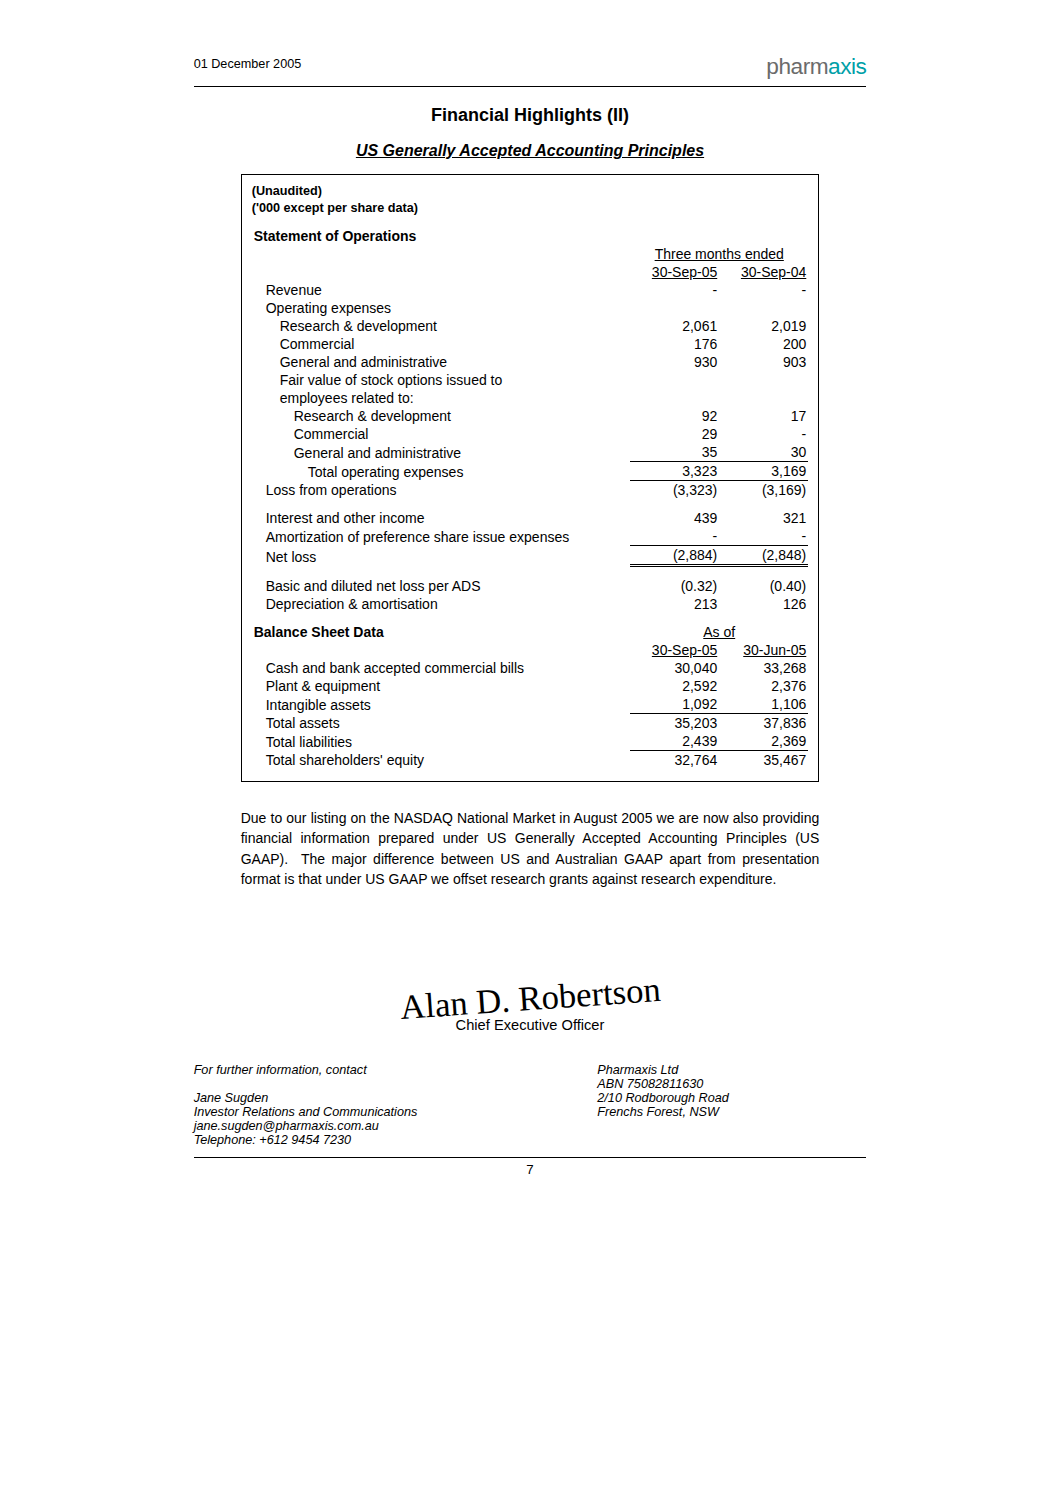01 December 2005
pharm axis
Financial Highlights (II)
US Generally Accepted Accounting Principles
(Unaudited)
('000 except per share data)
| Statement of Operations | | |
| | Three months ended |
| | 30-Sep-05 | 30-Sep-04 |
| Revenue | - | - |
| Operating expenses | | |
| Research & development | 2,061 | 2,019 |
| Commercial | 176 | 200 |
| General and administrative | 930 | 903 |
| Fair value of stock options issued to | | |
| employees related to: | | |
| Research & development | 92 | 17 |
| Commercial | 29 | - |
| General and administrative | 35 | 30 |
| Total operating expenses | 3,323 | 3,169 |
| Loss from operations | (3,323) | (3,169) |
| Interest and other income | 439 | 321 |
| Amortization of preference share issue expenses | - | - |
| Net loss | (2,884) | (2,848) |
| Basic and diluted net loss per ADS | (0.32) | (0.40) |
| Depreciation & amortisation | 213 | 126 |
| Balance Sheet Data | As of |
| | 30-Sep-05 | 30-Jun-05 |
| Cash and bank accepted commercial bills | 30,040 | 33,268 |
| Plant & equipment | 2,592 | 2,376 |
| Intangible assets | 1,092 | 1,106 |
| Total assets | 35,203 | 37,836 |
| Total liabilities | 2,439 | 2,369 |
| Total shareholders' equity | 32,764 | 35,467 |
Due to our listing on the NASDAQ National Market in August 2005 we are now also providing financial information prepared under US Generally Accepted Accounting Principles (US GAAP). The major difference between US and Australian GAAP apart from presentation format is that under US GAAP we offset research grants against research expenditure.
Alan D. Robertson
Chief Executive Officer
For further information, contact
Jane Sugden
Investor Relations and Communications
jane.sugden@pharmaxis.com.au
Telephone: +612 9454 7230
Pharmaxis Ltd
ABN 75082811630
2/10 Rodborough Road
Frenchs Forest, NSW
7